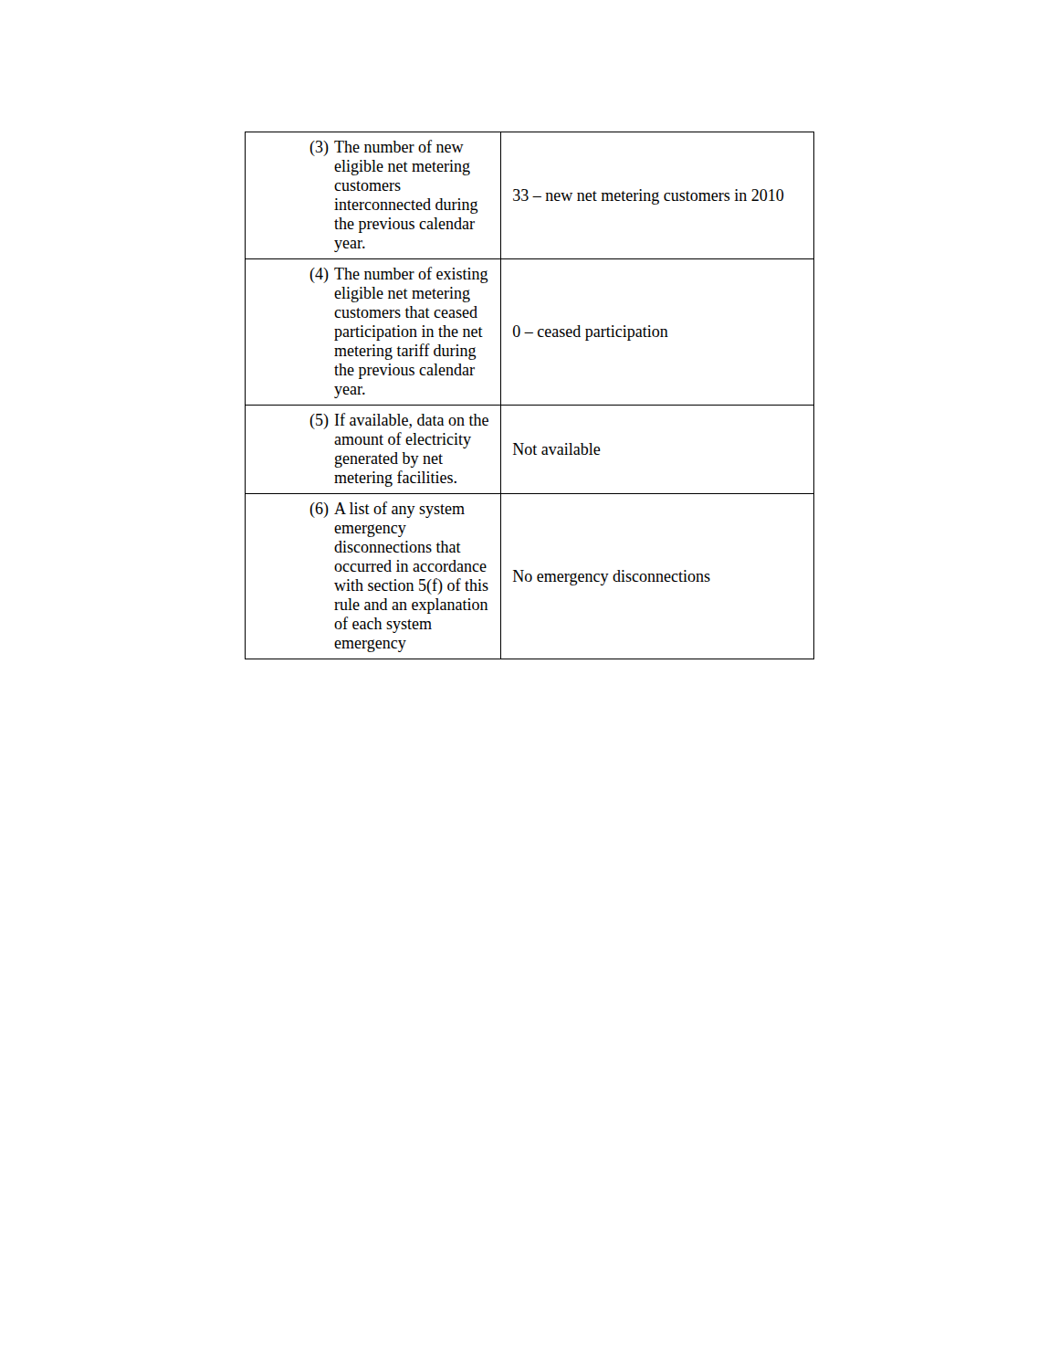| (3) The number of new eligible net metering customers interconnected during the previous calendar year. | 33 – new net metering customers in 2010 |
| (4) The number of existing eligible net metering customers that ceased participation in the net metering tariff during the previous calendar year. | 0 – ceased participation |
| (5) If available, data on the amount of electricity generated by net metering facilities. | Not available |
| (6) A list of any system emergency disconnections that occurred in accordance with section 5(f) of this rule and an explanation of each system emergency | No emergency disconnections |